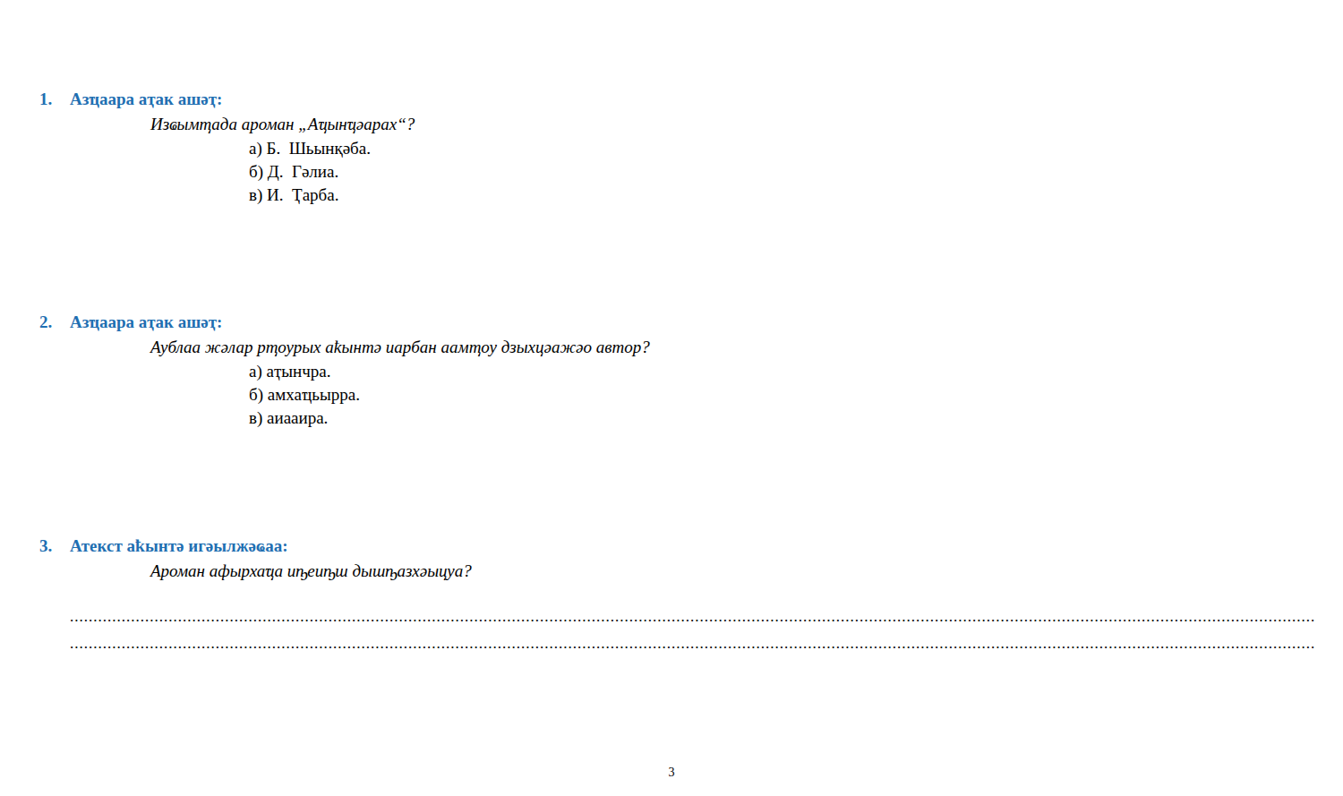Азҵаара аҭак ашәҭ:
Изҩымҭада ароман „Аҵынҵәарах“?
а) Б. Шьынқәба.
б) Д. Гәлиа.
в) И. Ҭарба.
Азҵаара аҭак ашәҭ:
Аублаа жәлар рҭоурых аҟынтә иарбан аамҭоу дзыхцәажәо автор?
а) аҭынчра.
б) амхаҵьырра.
в) аиааира.
Атекст аҟынтә игәылжәҩаа:
Ароман афырхаҵа иҧеиҧш дышҧазхәыцуа?
.........................................................................................................................................................................................................................................................................................................................................................................................................................................................................
.........................................................................................................................................................................................................................................................................................................................................................................................................................................................................
3